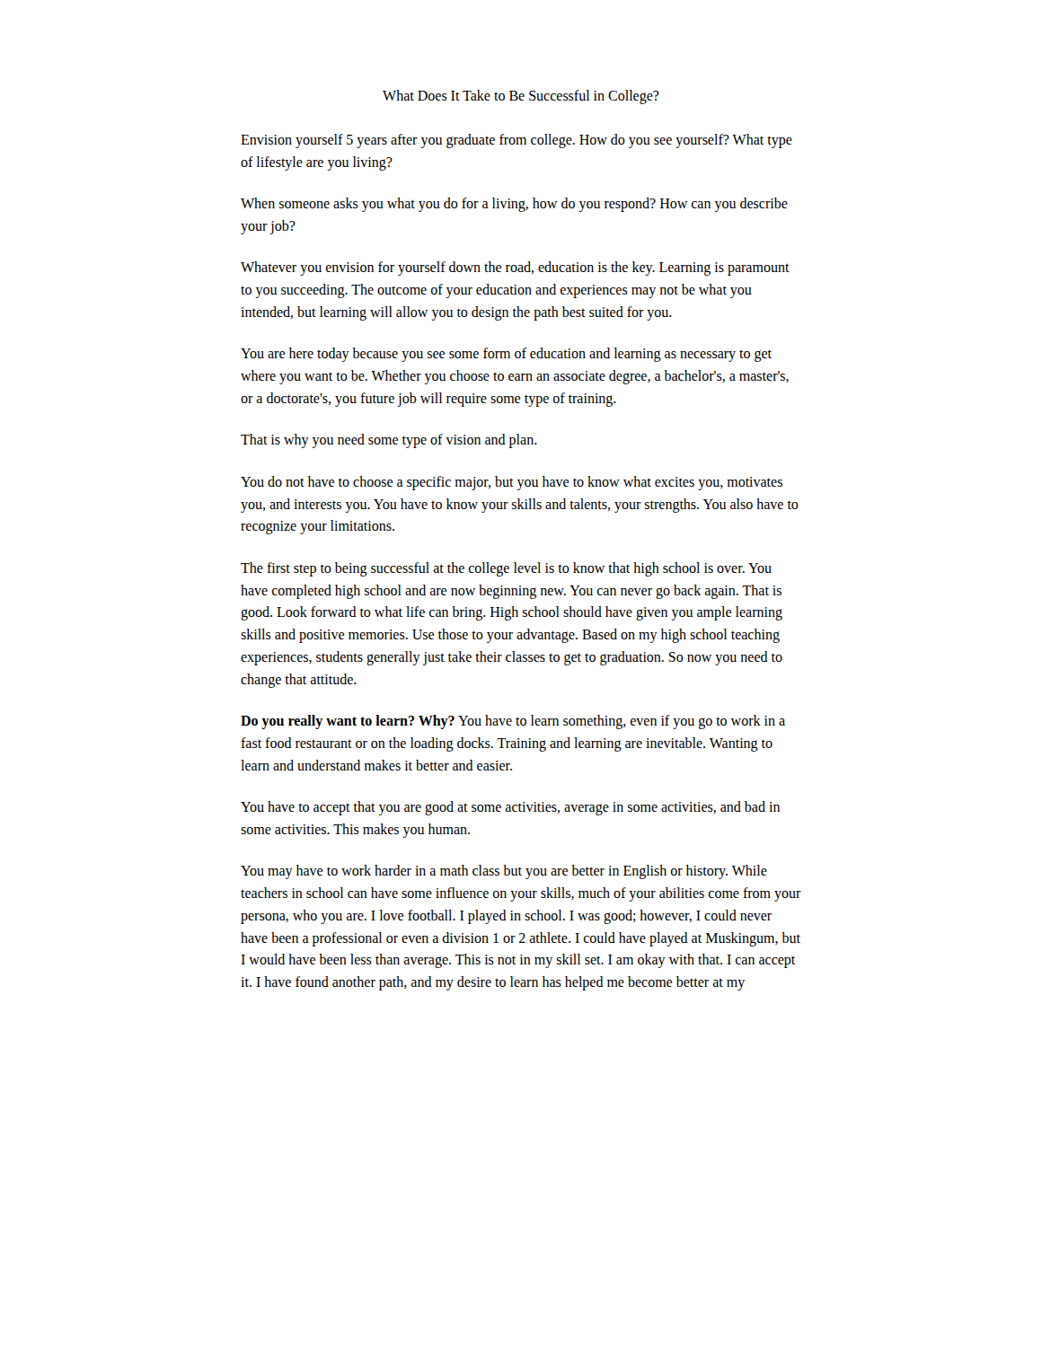What Does It Take to Be Successful in College?
Envision yourself 5 years after you graduate from college. How do you see yourself? What type of lifestyle are you living?
When someone asks you what you do for a living, how do you respond? How can you describe your job?
Whatever you envision for yourself down the road, education is the key. Learning is paramount to you succeeding. The outcome of your education and experiences may not be what you intended, but learning will allow you to design the path best suited for you.
You are here today because you see some form of education and learning as necessary to get where you want to be. Whether you choose to earn an associate degree, a bachelor's, a master's, or a doctorate's, you future job will require some type of training.
That is why you need some type of vision and plan.
You do not have to choose a specific major, but you have to know what excites you, motivates you, and interests you. You have to know your skills and talents, your strengths. You also have to recognize your limitations.
The first step to being successful at the college level is to know that high school is over. You have completed high school and are now beginning new. You can never go back again. That is good. Look forward to what life can bring. High school should have given you ample learning skills and positive memories. Use those to your advantage. Based on my high school teaching experiences, students generally just take their classes to get to graduation. So now you need to change that attitude.
Do you really want to learn? Why? You have to learn something, even if you go to work in a fast food restaurant or on the loading docks. Training and learning are inevitable. Wanting to learn and understand makes it better and easier.
You have to accept that you are good at some activities, average in some activities, and bad in some activities. This makes you human.
You may have to work harder in a math class but you are better in English or history. While teachers in school can have some influence on your skills, much of your abilities come from your persona, who you are. I love football. I played in school. I was good; however, I could never have been a professional or even a division 1 or 2 athlete. I could have played at Muskingum, but I would have been less than average. This is not in my skill set. I am okay with that. I can accept it. I have found another path, and my desire to learn has helped me become better at my